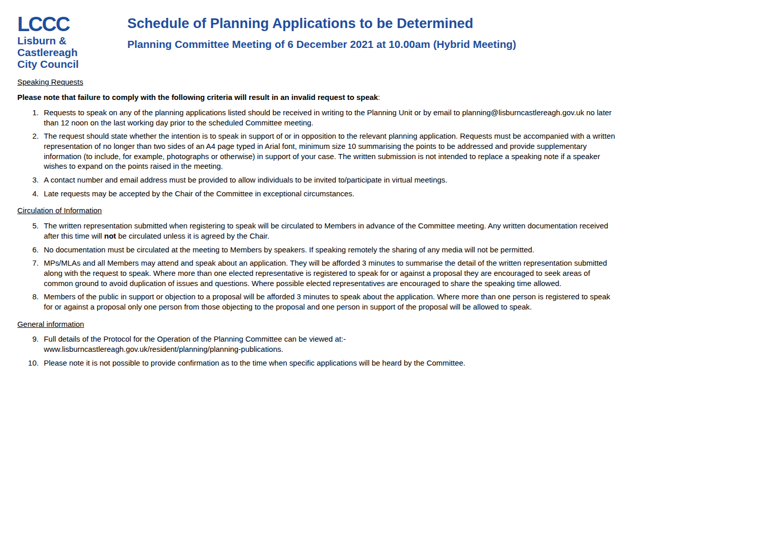LCCC
Lisburn &
Castlereagh
City Council
Schedule of Planning Applications to be Determined
Planning Committee Meeting of 6 December 2021 at 10.00am (Hybrid Meeting)
Speaking Requests
Please note that failure to comply with the following criteria will result in an invalid request to speak:
Requests to speak on any of the planning applications listed should be received in writing to the Planning Unit or by email to planning@lisburncastlereagh.gov.uk no later than 12 noon on the last working day prior to the scheduled Committee meeting.
The request should state whether the intention is to speak in support of or in opposition to the relevant planning application. Requests must be accompanied with a written representation of no longer than two sides of an A4 page typed in Arial font, minimum size 10 summarising the points to be addressed and provide supplementary information (to include, for example, photographs or otherwise) in support of your case. The written submission is not intended to replace a speaking note if a speaker wishes to expand on the points raised in the meeting.
A contact number and email address must be provided to allow individuals to be invited to/participate in virtual meetings.
Late requests may be accepted by the Chair of the Committee in exceptional circumstances.
Circulation of Information
The written representation submitted when registering to speak will be circulated to Members in advance of the Committee meeting. Any written documentation received after this time will not be circulated unless it is agreed by the Chair.
No documentation must be circulated at the meeting to Members by speakers. If speaking remotely the sharing of any media will not be permitted.
MPs/MLAs and all Members may attend and speak about an application. They will be afforded 3 minutes to summarise the detail of the written representation submitted along with the request to speak. Where more than one elected representative is registered to speak for or against a proposal they are encouraged to seek areas of common ground to avoid duplication of issues and questions. Where possible elected representatives are encouraged to share the speaking time allowed.
Members of the public in support or objection to a proposal will be afforded 3 minutes to speak about the application. Where more than one person is registered to speak for or against a proposal only one person from those objecting to the proposal and one person in support of the proposal will be allowed to speak.
General information
Full details of the Protocol for the Operation of the Planning Committee can be viewed at:-
www.lisburncastlereagh.gov.uk/resident/planning/planning-publications.
Please note it is not possible to provide confirmation as to the time when specific applications will be heard by the Committee.